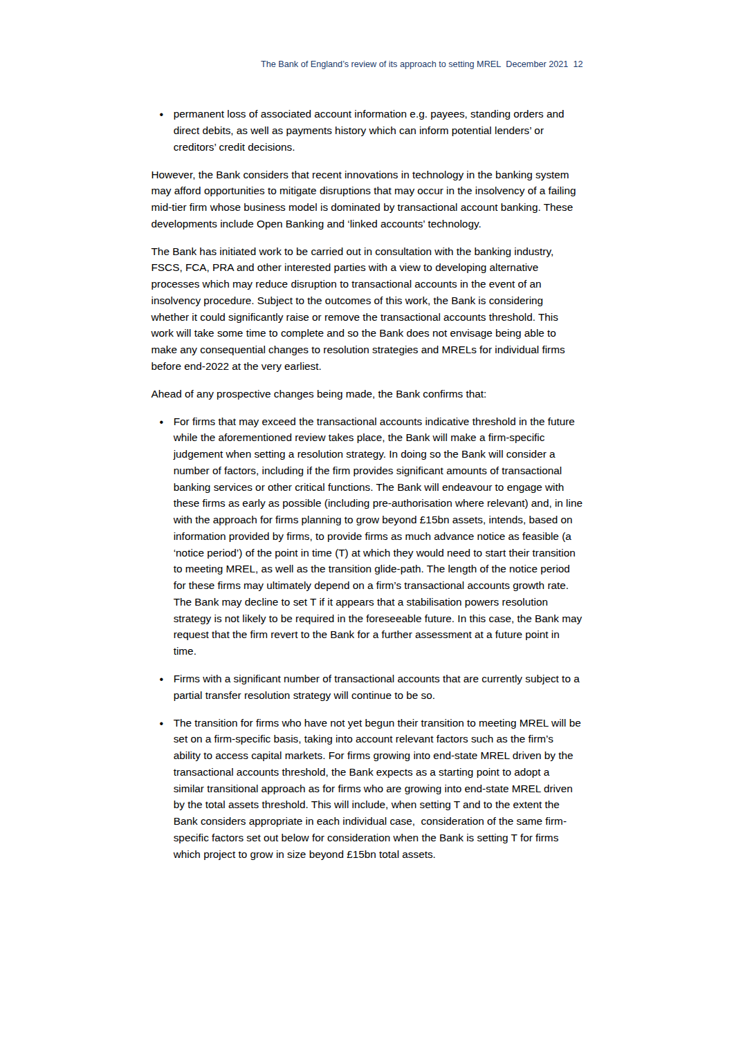The Bank of England’s review of its approach to setting MREL December 2021 12
permanent loss of associated account information e.g. payees, standing orders and direct debits, as well as payments history which can inform potential lenders’ or creditors’ credit decisions.
However, the Bank considers that recent innovations in technology in the banking system may afford opportunities to mitigate disruptions that may occur in the insolvency of a failing mid-tier firm whose business model is dominated by transactional account banking. These developments include Open Banking and ‘linked accounts’ technology.
The Bank has initiated work to be carried out in consultation with the banking industry, FSCS, FCA, PRA and other interested parties with a view to developing alternative processes which may reduce disruption to transactional accounts in the event of an insolvency procedure. Subject to the outcomes of this work, the Bank is considering whether it could significantly raise or remove the transactional accounts threshold. This work will take some time to complete and so the Bank does not envisage being able to make any consequential changes to resolution strategies and MRELs for individual firms before end-2022 at the very earliest.
Ahead of any prospective changes being made, the Bank confirms that:
For firms that may exceed the transactional accounts indicative threshold in the future while the aforementioned review takes place, the Bank will make a firm-specific judgement when setting a resolution strategy. In doing so the Bank will consider a number of factors, including if the firm provides significant amounts of transactional banking services or other critical functions. The Bank will endeavour to engage with these firms as early as possible (including pre-authorisation where relevant) and, in line with the approach for firms planning to grow beyond £15bn assets, intends, based on information provided by firms, to provide firms as much advance notice as feasible (a ‘notice period’) of the point in time (T) at which they would need to start their transition to meeting MREL, as well as the transition glide-path. The length of the notice period for these firms may ultimately depend on a firm’s transactional accounts growth rate. The Bank may decline to set T if it appears that a stabilisation powers resolution strategy is not likely to be required in the foreseeable future. In this case, the Bank may request that the firm revert to the Bank for a further assessment at a future point in time.
Firms with a significant number of transactional accounts that are currently subject to a partial transfer resolution strategy will continue to be so.
The transition for firms who have not yet begun their transition to meeting MREL will be set on a firm-specific basis, taking into account relevant factors such as the firm’s ability to access capital markets. For firms growing into end-state MREL driven by the transactional accounts threshold, the Bank expects as a starting point to adopt a similar transitional approach as for firms who are growing into end-state MREL driven by the total assets threshold. This will include, when setting T and to the extent the Bank considers appropriate in each individual case, consideration of the same firm-specific factors set out below for consideration when the Bank is setting T for firms which project to grow in size beyond £15bn total assets.